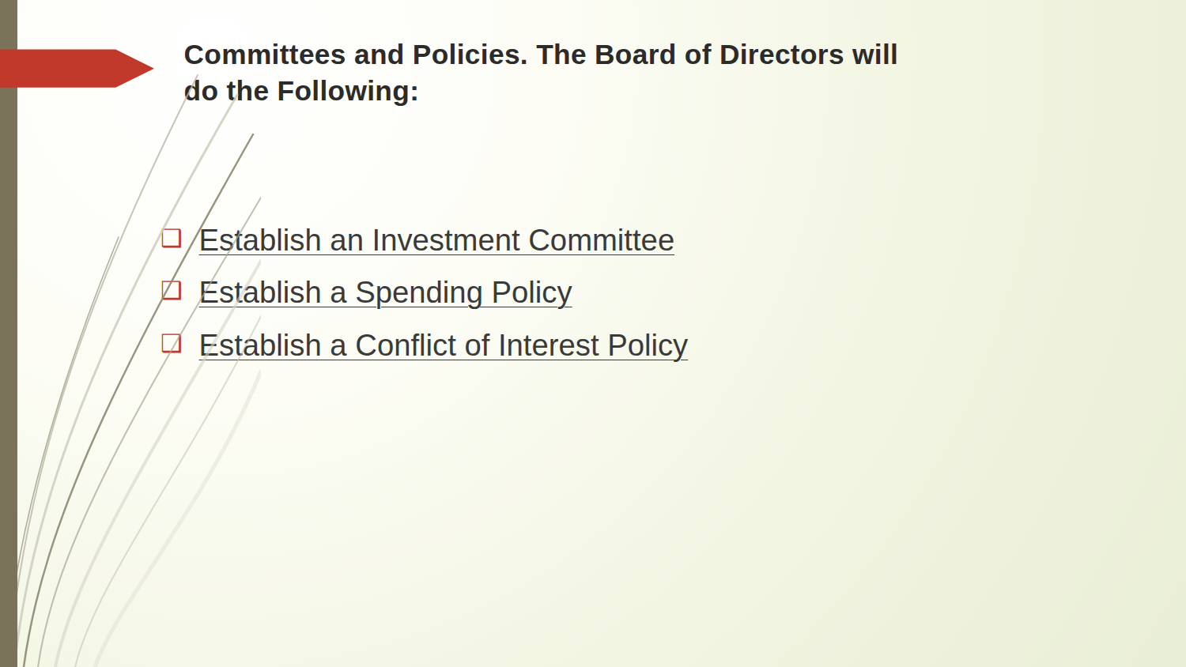Committees and Policies. The Board of Directors will do the Following:
❑Establish an Investment Committee
❑Establish a Spending Policy
❑Establish a Conflict of Interest Policy